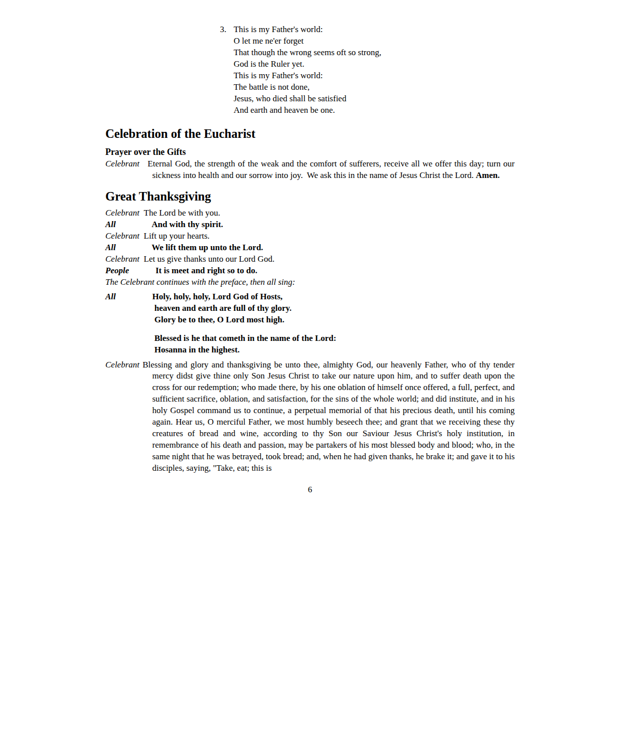3. This is my Father's world:
O let me ne'er forget That though the wrong seems oft so strong, God is the Ruler yet. This is my Father's world: The battle is not done, Jesus, who died shall be satisfied And earth and heaven be one.
Celebration of the Eucharist
Prayer over the Gifts
Celebrant Eternal God, the strength of the weak and the comfort of sufferers, receive all we offer this day; turn our sickness into health and our sorrow into joy. We ask this in the name of Jesus Christ the Lord. Amen.
Great Thanksgiving
Celebrant The Lord be with you.
All And with thy spirit.
Celebrant Lift up your hearts.
All We lift them up unto the Lord.
Celebrant Let us give thanks unto our Lord God.
People It is meet and right so to do.
The Celebrant continues with the preface, then all sing:
All
Holy, holy, holy, Lord God of Hosts, heaven and earth are full of thy glory. Glory be to thee, O Lord most high. Blessed is he that cometh in the name of the Lord: Hosanna in the highest.
Celebrant Blessing and glory and thanksgiving be unto thee, almighty God, our heavenly Father, who of thy tender mercy didst give thine only Son Jesus Christ to take our nature upon him, and to suffer death upon the cross for our redemption; who made there, by his one oblation of himself once offered, a full, perfect, and sufficient sacrifice, oblation, and satisfaction, for the sins of the whole world; and did institute, and in his holy Gospel command us to continue, a perpetual memorial of that his precious death, until his coming again. Hear us, O merciful Father, we most humbly beseech thee; and grant that we receiving these thy creatures of bread and wine, according to thy Son our Saviour Jesus Christ's holy institution, in remembrance of his death and passion, may be partakers of his most blessed body and blood; who, in the same night that he was betrayed, took bread; and, when he had given thanks, he brake it; and gave it to his disciples, saying, "Take, eat; this is
6